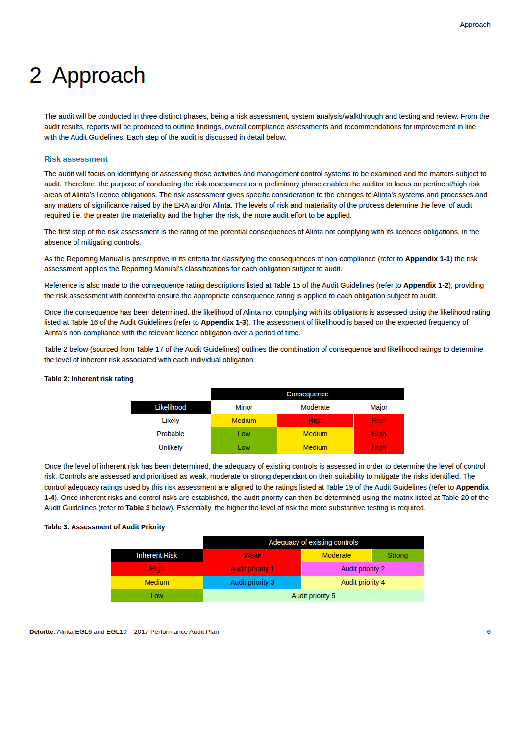Approach
2 Approach
The audit will be conducted in three distinct phases, being a risk assessment, system analysis/walkthrough and testing and review. From the audit results, reports will be produced to outline findings, overall compliance assessments and recommendations for improvement in line with the Audit Guidelines. Each step of the audit is discussed in detail below.
Risk assessment
The audit will focus on identifying or assessing those activities and management control systems to be examined and the matters subject to audit. Therefore, the purpose of conducting the risk assessment as a preliminary phase enables the auditor to focus on pertinent/high risk areas of Alinta’s licence obligations. The risk assessment gives specific consideration to the changes to Alinta’s systems and processes and any matters of significance raised by the ERA and/or Alinta. The levels of risk and materiality of the process determine the level of audit required i.e. the greater the materiality and the higher the risk, the more audit effort to be applied.
The first step of the risk assessment is the rating of the potential consequences of Alinta not complying with its licences obligations, in the absence of mitigating controls.
As the Reporting Manual is prescriptive in its criteria for classifying the consequences of non-compliance (refer to Appendix 1-1) the risk assessment applies the Reporting Manual’s classifications for each obligation subject to audit.
Reference is also made to the consequence rating descriptions listed at Table 15 of the Audit Guidelines (refer to Appendix 1-2), providing the risk assessment with context to ensure the appropriate consequence rating is applied to each obligation subject to audit.
Once the consequence has been determined, the likelihood of Alinta not complying with its obligations is assessed using the likelihood rating listed at Table 16 of the Audit Guidelines (refer to Appendix 1-3). The assessment of likelihood is based on the expected frequency of Alinta’s non-compliance with the relevant licence obligation over a period of time.
Table 2 below (sourced from Table 17 of the Audit Guidelines) outlines the combination of consequence and likelihood ratings to determine the level of inherent risk associated with each individual obligation.
Table 2: Inherent risk rating
| | Consequence |
| Likelihood | Minor | Moderate | Major |
| Likely | Medium | High | High |
| Probable | Low | Medium | High |
| Unlikely | Low | Medium | High |
Once the level of inherent risk has been determined, the adequacy of existing controls is assessed in order to determine the level of control risk. Controls are assessed and prioritised as weak, moderate or strong dependant on their suitability to mitigate the risks identified. The control adequacy ratings used by this risk assessment are aligned to the ratings listed at Table 19 of the Audit Guidelines (refer to Appendix 1-4). Once inherent risks and control risks are established, the audit priority can then be determined using the matrix listed at Table 20 of the Audit Guidelines (refer to Table 3 below). Essentially, the higher the level of risk the more substantive testing is required.
Table 3: Assessment of Audit Priority
| | Adequacy of existing controls |
| Inherent Risk | Weak | Moderate | Strong |
| High | Audit priority 1 | Audit priority 2 |
| Medium | Audit priority 3 | Audit priority 4 |
| Low | Audit priority 5 |
Deloitte: Alinta EGL6 and EGL10 – 2017 Performance Audit Plan
6